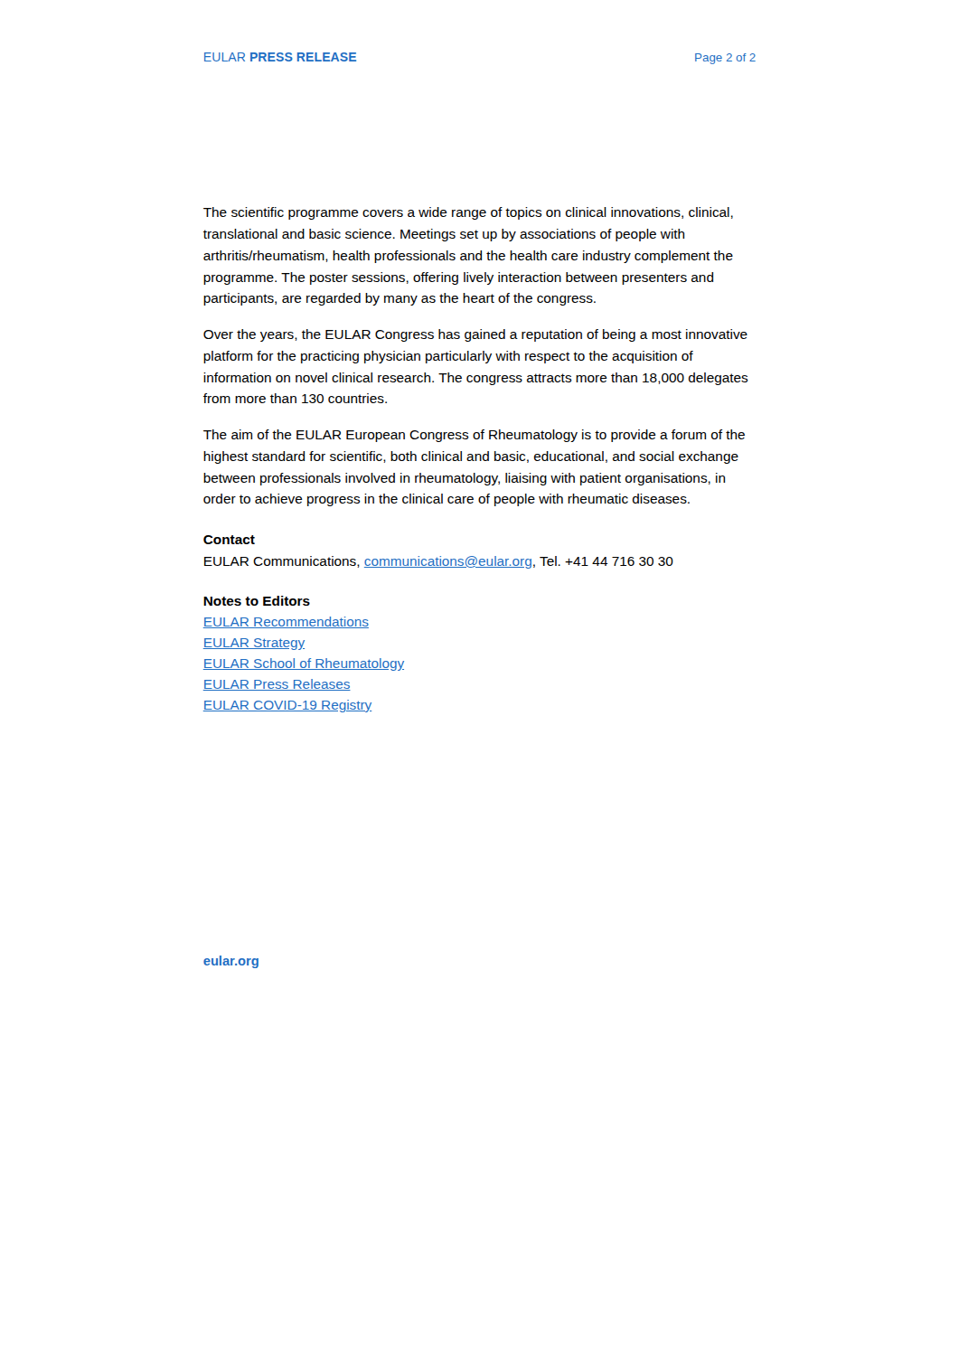EULAR PRESS RELEASE
Page 2 of 2
The scientific programme covers a wide range of topics on clinical innovations, clinical, translational and basic science. Meetings set up by associations of people with arthritis/rheumatism, health professionals and the health care industry complement the programme. The poster sessions, offering lively interaction between presenters and participants, are regarded by many as the heart of the congress.
Over the years, the EULAR Congress has gained a reputation of being a most innovative platform for the practicing physician particularly with respect to the acquisition of information on novel clinical research. The congress attracts more than 18,000 delegates from more than 130 countries.
The aim of the EULAR European Congress of Rheumatology is to provide a forum of the highest standard for scientific, both clinical and basic, educational, and social exchange between professionals involved in rheumatology, liaising with patient organisations, in order to achieve progress in the clinical care of people with rheumatic diseases.
Contact
EULAR Communications, communications@eular.org, Tel. +41 44 716 30 30
Notes to Editors
EULAR Recommendations
EULAR Strategy
EULAR School of Rheumatology
EULAR Press Releases
EULAR COVID-19 Registry
eular.org